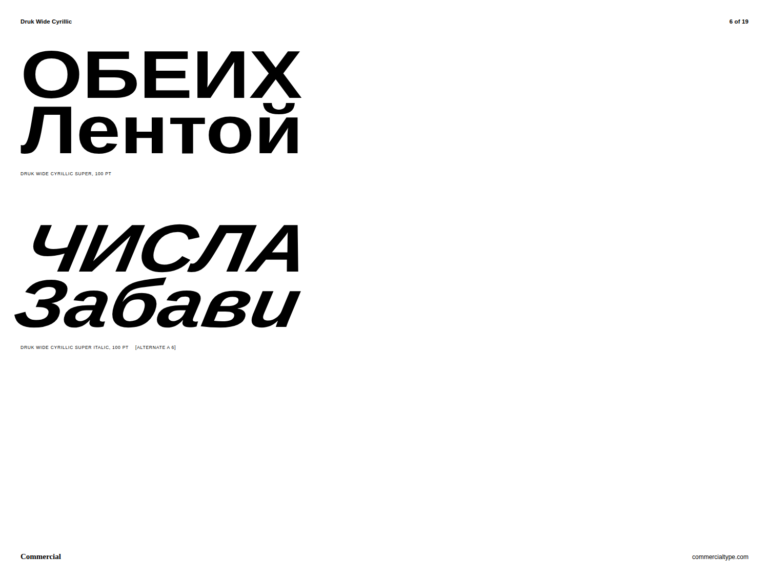Druk Wide Cyrillic
6 of 19
ОБЕИХ Лентой
Druk Wide Cyrillic Super, 100 pt
ЧИСЛА Забави
Druk Wide Cyrillic Super Italic, 100 pt [Alternate a 6]
Commercial
commercialtype.com